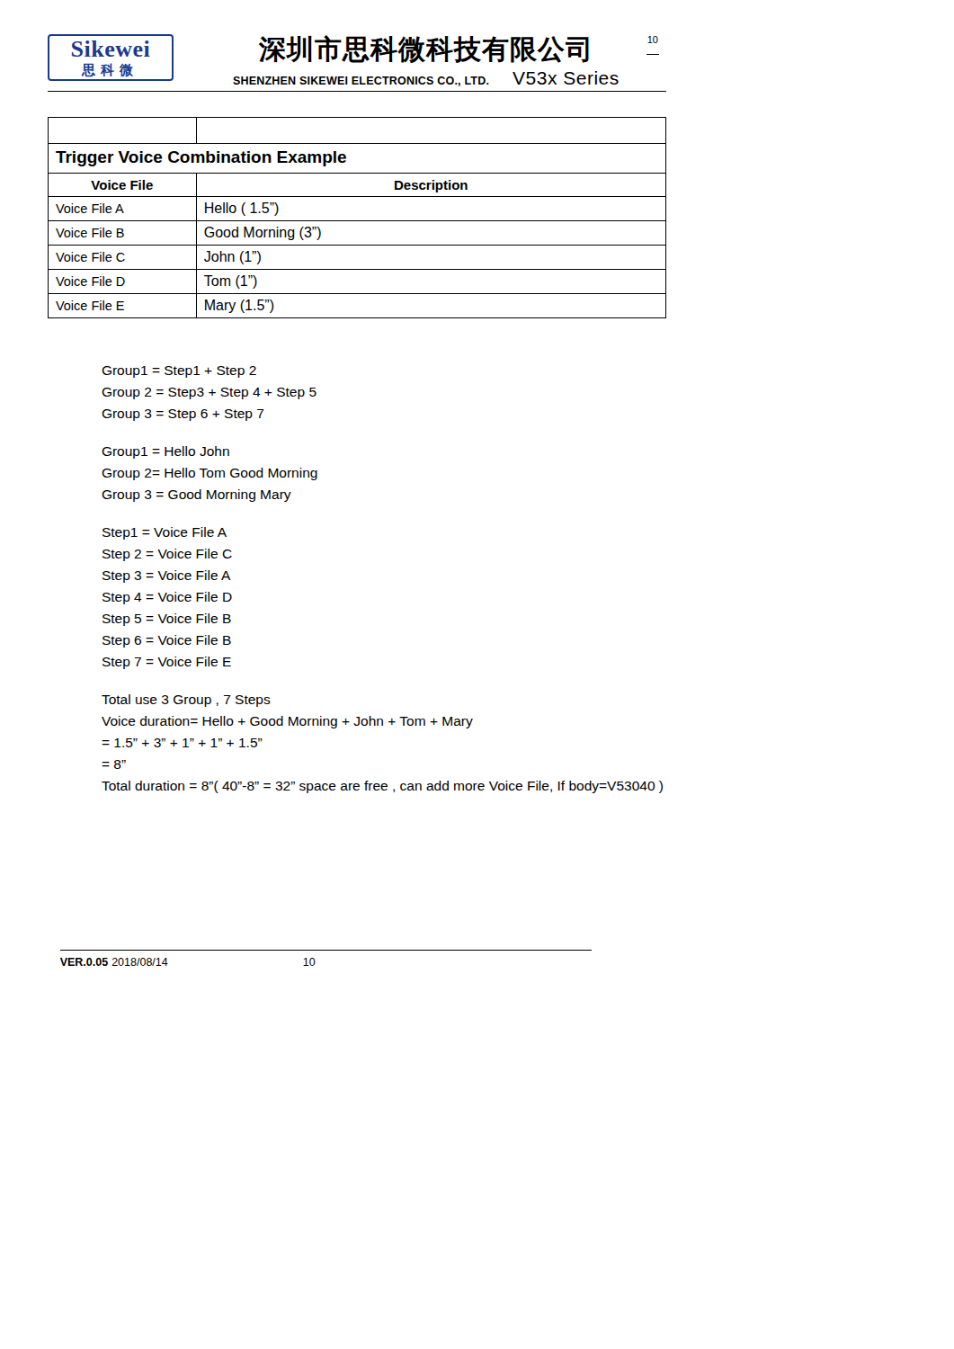10
Sikewei
思科微
深圳市思科微科技有限公司
SHENZHEN SIKEWEI ELECTRONICS CO., LTD. V53x Series
| Trigger Voice Combination Example |
| Voice File | Description |
| Voice File A | Hello ( 1.5”) |
| Voice File B | Good Morning (3”) |
| Voice File C | John (1”) |
| Voice File D | Tom (1”) |
| Voice File E | Mary (1.5”) |
Group1 = Step1 + Step 2
Group 2 = Step3 + Step 4 + Step 5
Group 3 = Step 6 + Step 7
Group1 = Hello John
Group 2= Hello Tom Good Morning
Group 3 = Good Morning Mary
Step1 = Voice File A
Step 2 = Voice File C
Step 3 = Voice File A
Step 4 = Voice File D
Step 5 = Voice File B
Step 6 = Voice File B
Step 7 = Voice File E
Total use 3 Group , 7 Steps
Voice duration= Hello + Good Morning + John + Tom + Mary
= 1.5” + 3” + 1” + 1” + 1.5”
= 8”
Total duration = 8”( 40”-8” = 32” space are free , can add more Voice File, If body=V53040 )
VER.0.05 2018/08/14 10